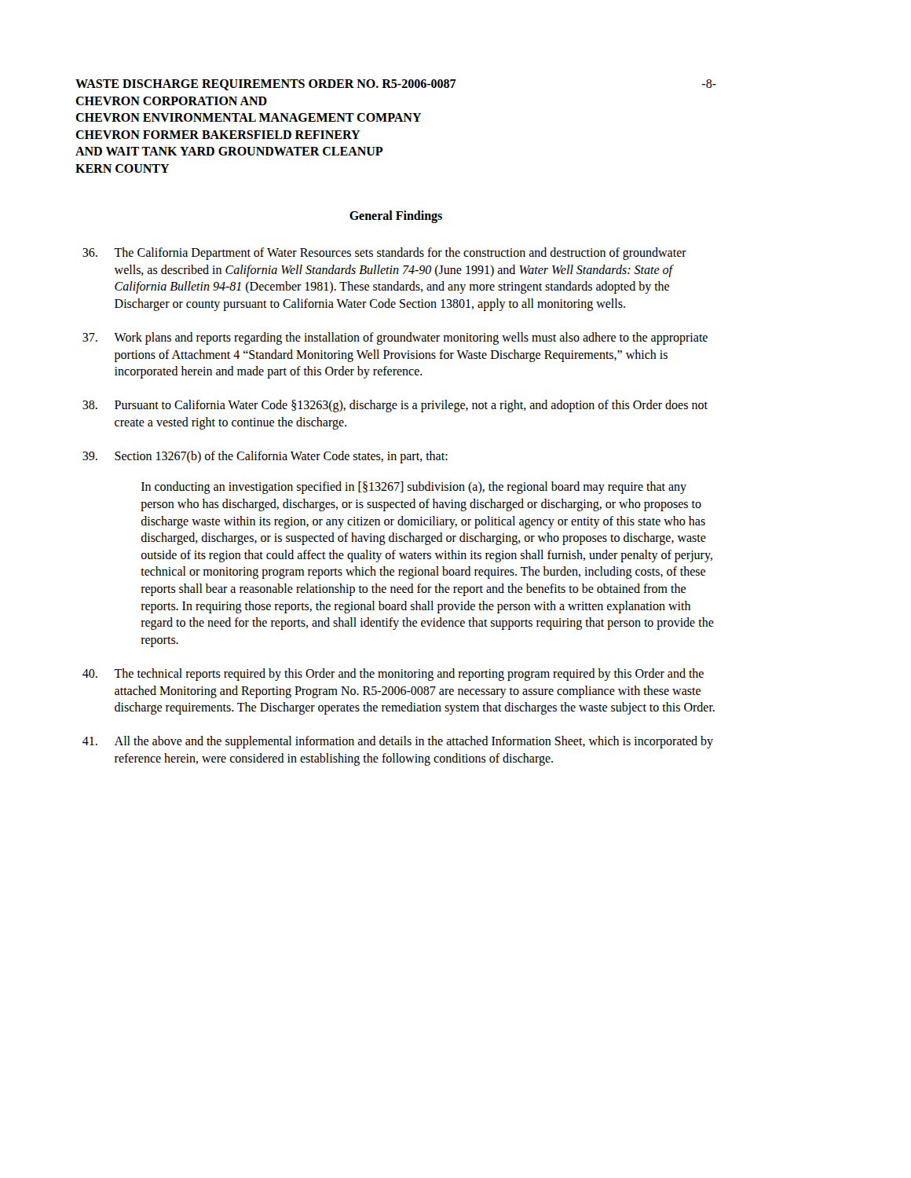Waste Discharge Requirements Order No. R5-2006-0087 -8-
Chevron Corporation and
Chevron Environmental Management Company
Chevron Former Bakersfield Refinery
and Wait Tank Yard Groundwater Cleanup
Kern County
General Findings
36. The California Department of Water Resources sets standards for the construction and destruction of groundwater wells, as described in California Well Standards Bulletin 74-90 (June 1991) and Water Well Standards: State of California Bulletin 94-81 (December 1981). These standards, and any more stringent standards adopted by the Discharger or county pursuant to California Water Code Section 13801, apply to all monitoring wells.
37. Work plans and reports regarding the installation of groundwater monitoring wells must also adhere to the appropriate portions of Attachment 4 “Standard Monitoring Well Provisions for Waste Discharge Requirements,” which is incorporated herein and made part of this Order by reference.
38. Pursuant to California Water Code §13263(g), discharge is a privilege, not a right, and adoption of this Order does not create a vested right to continue the discharge.
39. Section 13267(b) of the California Water Code states, in part, that:
In conducting an investigation specified in [§13267] subdivision (a), the regional board may require that any person who has discharged, discharges, or is suspected of having discharged or discharging, or who proposes to discharge waste within its region, or any citizen or domiciliary, or political agency or entity of this state who has discharged, discharges, or is suspected of having discharged or discharging, or who proposes to discharge, waste outside of its region that could affect the quality of waters within its region shall furnish, under penalty of perjury, technical or monitoring program reports which the regional board requires. The burden, including costs, of these reports shall bear a reasonable relationship to the need for the report and the benefits to be obtained from the reports. In requiring those reports, the regional board shall provide the person with a written explanation with regard to the need for the reports, and shall identify the evidence that supports requiring that person to provide the reports.
40. The technical reports required by this Order and the monitoring and reporting program required by this Order and the attached Monitoring and Reporting Program No. R5-2006-0087 are necessary to assure compliance with these waste discharge requirements. The Discharger operates the remediation system that discharges the waste subject to this Order.
41. All the above and the supplemental information and details in the attached Information Sheet, which is incorporated by reference herein, were considered in establishing the following conditions of discharge.